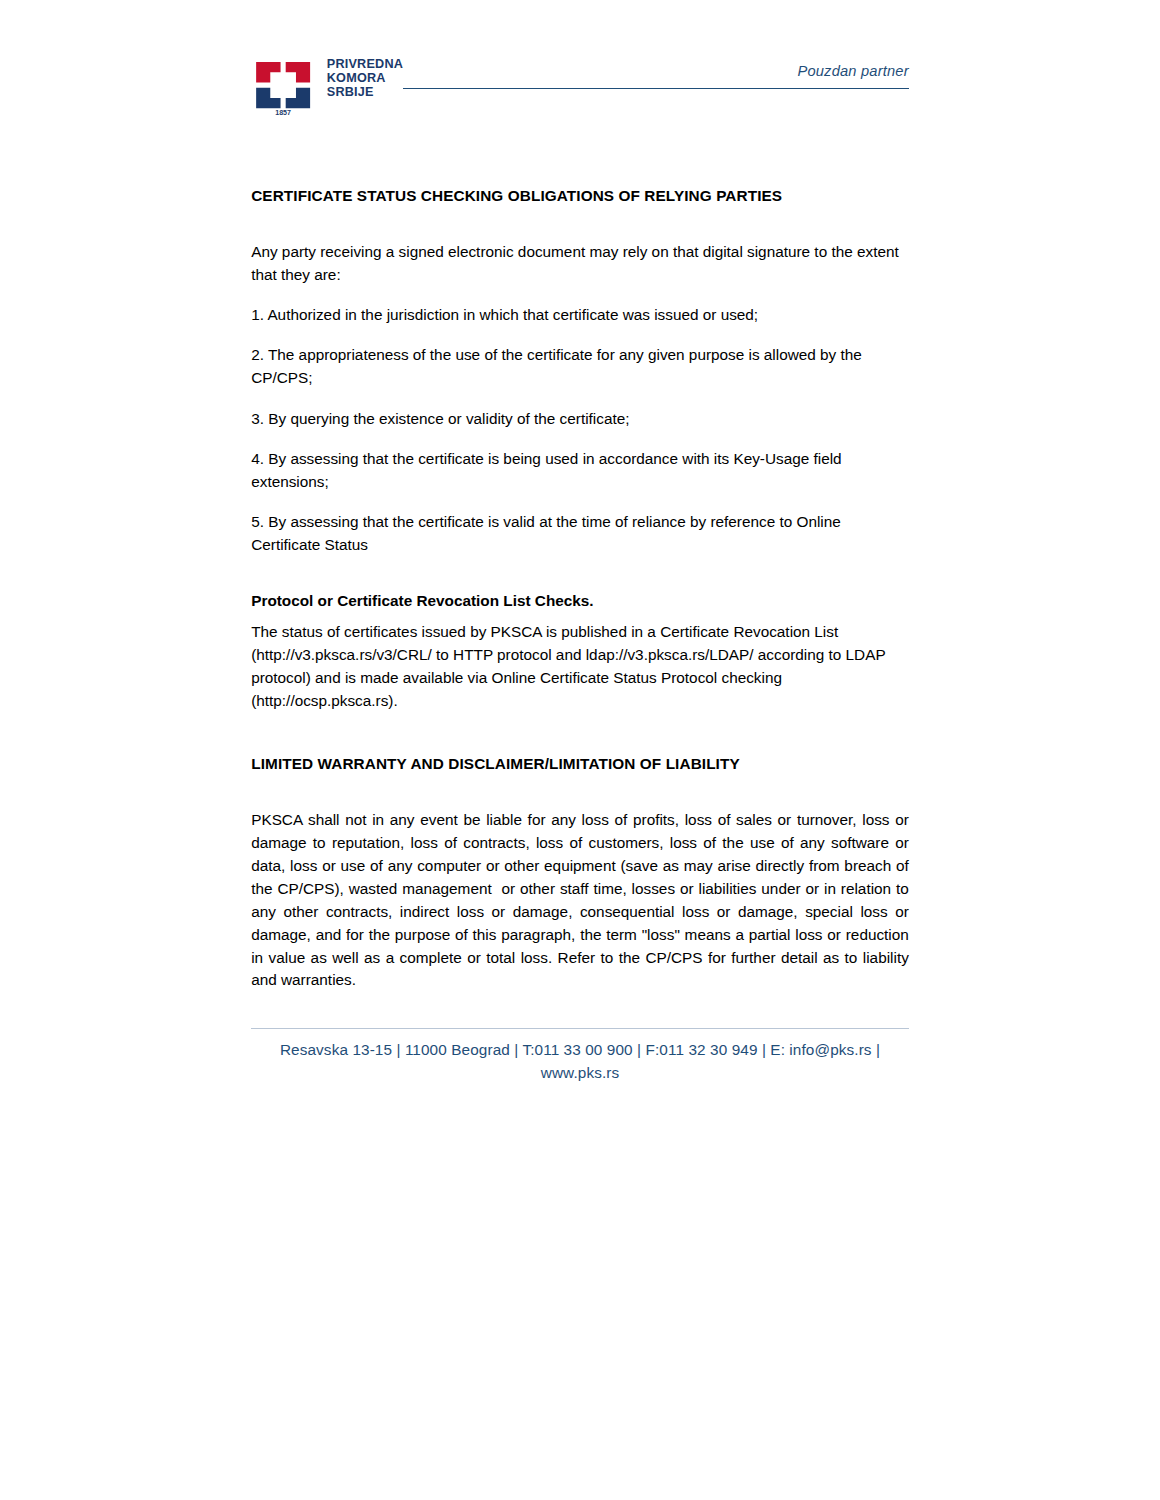1857
Privredna
Komora
Srbije
Pouzdan partner
CERTIFICATE STATUS CHECKING OBLIGATIONS OF RELYING PARTIES
Any party receiving a signed electronic document may rely on that digital signature to the extent that they are:
1. Authorized in the jurisdiction in which that certificate was issued or used;
2. The appropriateness of the use of the certificate for any given purpose is allowed by the CP/CPS;
3. By querying the existence or validity of the certificate;
4. By assessing that the certificate is being used in accordance with its Key-Usage field extensions;
5. By assessing that the certificate is valid at the time of reliance by reference to Online Certificate Status
Protocol or Certificate Revocation List Checks.
The status of certificates issued by PKSCA is published in a Certificate Revocation List (http://v3.pksca.rs/v3/CRL/ to HTTP protocol and ldap://v3.pksca.rs/LDAP/ according to LDAP protocol) and is made available via Online Certificate Status Protocol checking (http://ocsp.pksca.rs).
LIMITED WARRANTY AND DISCLAIMER/LIMITATION OF LIABILITY
PKSCA shall not in any event be liable for any loss of profits, loss of sales or turnover, loss or damage to reputation, loss of contracts, loss of customers, loss of the use of any software or data, loss or use of any computer or other equipment (save as may arise directly from breach of the CP/CPS), wasted management or other staff time, losses or liabilities under or in relation to any other contracts, indirect loss or damage, consequential loss or damage, special loss or damage, and for the purpose of this paragraph, the term "loss" means a partial loss or reduction in value as well as a complete or total loss. Refer to the CP/CPS for further detail as to liability and warranties.
Resavska 13-15 | 11000 Beograd | T:011 33 00 900 | F:011 32 30 949 | E: info@pks.rs | www.pks.rs